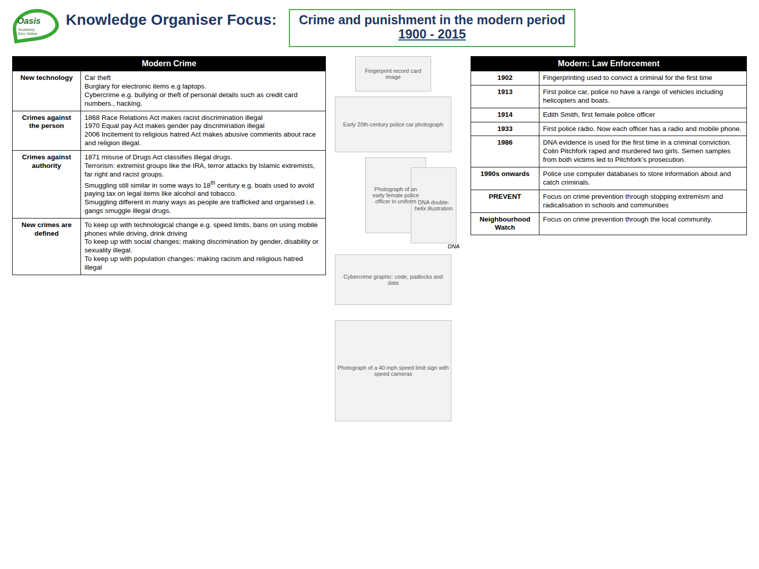Oasis
Academy
Don Valley
Knowledge Organiser Focus:
Crime and punishment in the modern period
1900 - 2015
| Modern Crime |
| --- |
| New technology | Car theft Burglary for electronic items e.g laptops. Cybercrime e.g. bullying or theft of personal details such as credit card numbers., hacking. |
| Crimes against the person | 1868 Race Relations Act makes racist discrimination illegal 1970 Equal pay Act makes gender pay discrimination illegal 2006 Incitement to religious hatred Act makes abusive comments about race and religion illegal. |
| Crimes against authority | 1871 misuse of Drugs Act classifies illegal drugs. Terrorism: extremist groups like the IRA, terror attacks by Islamic extremists, far right and racist groups. Smuggling still similar in some ways to 18 th century e.g. boats used to avoid paying tax on legal items like alcohol and tobacco. Smuggling different in many ways as people are trafficked and organised i.e. gangs smuggle illegal drugs. |
| New crimes are defined | To keep up with technological change e.g. speed limits, bans on using mobile phones while driving, drink driving To keep up with social changes; making discrimination by gender, disability or sexuality illegal. To keep up with population changes: making racism and religious hatred illegal |
Fingerprint record card image
Early 20th-century police car photograph
Photograph of an early female police officer in uniform
DNA double-helix illustration
DNA
Cybercrime graphic: code, padlocks and data
Photograph of a 40 mph speed limit sign with speed cameras
| Modern: Law Enforcement |
| --- |
| 1902 | Fingerprinting used to convict a criminal for the first time |
| 1913 | First police car, police no have a range of vehicles including helicopters and boats. |
| 1914 | Edith Smith, first female police officer |
| 1933 | First police radio. Now each officer has a radio and mobile phone. |
| 1986 | DNA evidence is used for the first time in a criminal conviction. Colin Pitchfork raped and murdered two girls. Semen samples from both victims led to Pitchfork’s prosecution. |
| 1990s onwards | Police use computer databases to store information about and catch criminals. |
| PREVENT | Focus on crime prevention through stopping extremism and radicalisation in schools and communities |
| Neighbourhood Watch | Focus on crime prevention through the local community. |